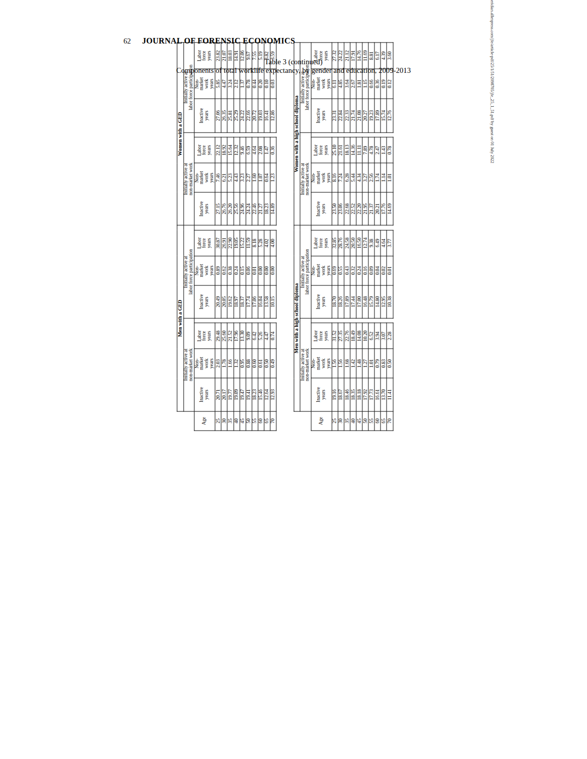62 JOURNAL OF FORENSIC ECONOMICS
Table 3 (continued) Components of total worklife expectancy, by gender and education, 2009-2013
| | Men with a GED | Women with a GED |
| --- | --- | --- |
| | Initially active at non-market work | Initially active at labor force participation | Initially active at non-market work | Initially active at labor force participation |
| Age | Inactive years | Non- market work years | Labor force years | | Inactive years | Non- market work years | Labor force years | | Inactive years | Non- market work years | Labor force years | | Inactive years | Non- market work years | Labor force years |
| 25 | 20.71 | 2.03 | 29.48 | | 20.49 | 0.89 | 30.87 | | 27.15 | 7.46 | 22.12 | | 27.06 | 5.85 | 23.82 |
| 30 | 20.17 | 1.78 | 25.60 | | 20.05 | 0.62 | 26.91 | | 26.76 | 6.21 | 18.92 | | 26.35 | 4.47 | 21.07 |
| 35 | 19.77 | 1.66 | 21.52 | | 19.62 | 0.38 | 22.90 | | 26.20 | 5.23 | 15.64 | | 25.81 | 3.24 | 18.03 |
| 40 | 19.09 | 1.32 | 17.96 | | 18.97 | 0.24 | 19.05 | | 25.56 | 4.43 | 12.32 | | 25.29 | 2.12 | 14.91 |
| 45 | 19.47 | 0.95 | 13.30 | | 18.37 | 0.15 | 15.22 | | 24.96 | 3.23 | 9.46 | | 24.22 | 1.37 | 12.06 |
| 50 | 19.41 | 0.88 | 9.09 | | 17.74 | 0.06 | 11.59 | | 24.24 | 2.27 | 6.59 | | 22.66 | 0.78 | 9.67 |
| 55 | 18.23 | 0.60 | 6.42 | | 17.06 | 0.01 | 8.18 | | 22.46 | 1.60 | 4.64 | | 20.72 | 0.44 | 7.55 |
| 60 | 15.46 | 0.61 | 5.26 | | 16.04 | 0.00 | 5.28 | | 21.27 | 1.07 | 2.08 | | 19.03 | 0.20 | 5.19 |
| 65 | 12.64 | 0.50 | 4.47 | | 13.58 | 0.00 | 4.02 | | 18.23 | 0.64 | 1.47 | | 16.41 | 0.10 | 3.82 |
| 70 | 12.93 | 0.49 | 0.74 | | 10.15 | 0.00 | 4.00 | | 14.89 | 1.23 | 0.36 | | 12.86 | 0.03 | 3.59 |
| | Men with a high school diploma | Women with a high school diploma |
| --- | --- | --- |
| | Initially active at non-market work | Initially active at labor force participation | Initially active at non-market work | Initially active at labor force participation |
| Age | Inactive years | Non- market work years | Labor force years | | Inactive years | Non- market work years | Labor force years | | Inactive years | Non- market work years | Labor force years | | Inactive years | Non- market work years | Labor force years |
| 25 | 19.16 | 1.56 | 31.52 | | 18.70 | 0.69 | 32.85 | | 23.50 | 8.16 | 25.10 | | 23.31 | 6.11 | 27.32 |
| 30 | 18.67 | 1.56 | 27.35 | | 18.26 | 0.55 | 28.76 | | 23.06 | 7.24 | 21.61 | | 22.84 | 4.85 | 24.22 |
| 35 | 18.46 | 1.68 | 22.76 | | 17.89 | 0.43 | 24.58 | | 22.68 | 6.28 | 18.13 | | 22.33 | 3.64 | 21.12 |
| 40 | 18.35 | 1.42 | 18.49 | | 17.44 | 0.32 | 20.50 | | 22.52 | 5.44 | 14.36 | | 21.74 | 2.67 | 17.91 |
| 45 | 18.18 | 1.48 | 14.08 | | 17.00 | 0.24 | 16.50 | | 22.20 | 4.34 | 11.11 | | 21.08 | 1.81 | 14.76 |
| 50 | 17.92 | 1.27 | 10.20 | | 16.48 | 0.16 | 12.74 | | 21.95 | 3.27 | 7.89 | | 20.27 | 1.15 | 11.69 |
| 55 | 17.73 | 1.01 | 6.52 | | 15.79 | 0.09 | 9.38 | | 21.37 | 2.56 | 4.78 | | 19.23 | 0.66 | 8.81 |
| 60 | 16.61 | 0.79 | 3.94 | | 14.80 | 0.04 | 6.49 | | 20.21 | 1.74 | 2.47 | | 17.89 | 0.36 | 6.17 |
| 65 | 13.70 | 0.83 | 3.07 | | 12.95 | 0.02 | 4.64 | | 17.76 | 1.14 | 1.43 | | 15.74 | 0.19 | 4.39 |
| 70 | 11.41 | 0.50 | 2.28 | | 10.38 | 0.01 | 3.77 | | 14.69 | 1.01 | 0.78 | | 12.76 | 0.12 | 3.60 |
Downloaded from http://meridian.allenpress.com/jfe/article-pdf/25/1/51/2098705/jfe_25_1_51.pdf by guest on 01 July 2022